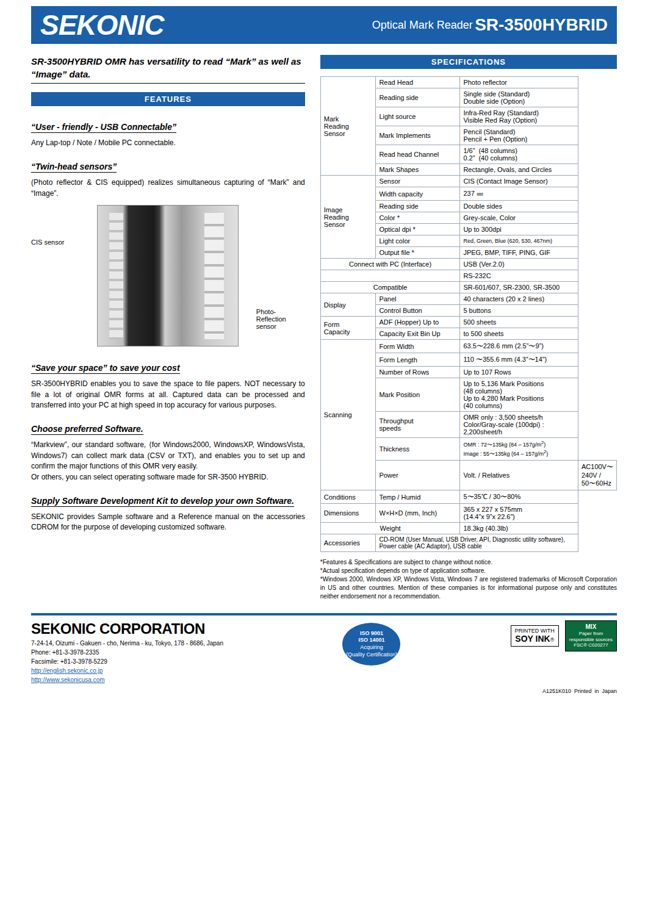SEKONIC
Optical Mark Reader SR-3500HYBRID
SR-3500HYBRID OMR has versatility to read “Mark” as well as “Image” data.
FEATURES
“User - friendly - USB Connectable”
Any Lap-top / Note / Mobile PC connectable.
“Twin-head sensors”
(Photo reflector & CIS equipped) realizes simultaneous capturing of “Mark” and “Image”.
CIS sensor
Photo-
Reflection
sensor
“Save your space” to save your cost
SR-3500HYBRID enables you to save the space to file papers. NOT necessary to file a lot of original OMR forms at all. Captured data can be processed and transferred into your PC at high speed in top accuracy for various purposes.
Choose preferred Software.
“Markview”, our standard software, ⟨for Windows2000, WindowsXP, WindowsVista, Windows7⟩ can collect mark data (CSV or TXT), and enables you to set up and confirm the major functions of this OMR very easily.
Or others, you can select operating software made for SR-3500 HYBRID.
Supply Software Development Kit to develop your own Software.
SEKONIC provides Sample software and a Reference manual on the accessories CDROM for the purpose of developing customized software.
SPECIFICATIONS
| Mark Reading Sensor | Read Head | Photo reflector |
| Reading side | Single side (Standard) Double side (Option) |
| Light source | Infra-Red Ray (Standard) Visible Red Ray (Option) |
| Mark Implements | Pencil (Standard) Pencil + Pen (Option) |
| Read head Channel | 1/6” (48 columns) 0.2” (40 columns) |
| Mark Shapes | Rectangle, Ovals, and Circles |
| Image Reading Sensor | Sensor | CIS (Contact Image Sensor) |
| Width capacity | 237 ㎜ |
| Reading side | Double sides |
| Color * | Grey-scale, Color |
| Optical dpi * | Up to 300dpi |
| Light color | Red, Green, Blue (620, 530, 467nm) |
| Output file * | JPEG, BMP, TIFF, PING, GIF |
| Connect with PC (Interface) | USB (Ver.2.0) |
| | RS-232C |
| Compatible | SR-601/607, SR-2300, SR-3500 |
| Display | Panel | 40 characters (20 x 2 lines) |
| Control Button | 5 buttons |
| Form Capacity | ADF (Hopper) Up to | 500 sheets |
| Capacity Exit Bin Up | to 500 sheets |
| Scanning | Form Width | 63.5〜228.6 mm (2.5”〜9”) |
| Form Length | 110 〜355.6 mm (4.3”〜14”) |
| Number of Rows | Up to 107 Rows |
| Mark Position | Up to 5,136 Mark Positions (48 columns) Up to 4,280 Mark Positions (40 columns) |
| Throughput speeds | OMR only : 3,500 sheets/h Color/Gray-scale (100dpi) : 2,200sheet/h |
| Thickness | OMR : 72〜135kg (84 – 157g/m 2 ) Image : 55〜135kg (64 – 157g/m 2 ) |
| Power | Volt. / Relatives | AC100V〜240V / 50〜60Hz |
| Conditions | Temp / Humid | 5〜35℃ / 30〜80% |
| Dimensions | W×H×D (mm, Inch) | 365 x 227 x 575mm (14.4”x 9”x 22.6”) |
| Weight | 18.3kg (40.3lb) |
| Accessories | CD-ROM (User Manual, USB Driver, API, Diagnostic utility software), Power cable (AC Adaptor), USB cable |
*Features & Specifications are subject to change without notice.
*Actual specification depends on type of application software.
*Windows 2000, Windows XP, Windows Vista, Windows 7 are registered trademarks of Microsoft Corporation in US and other countries. Mention of these companies is for informational purpose only and constitutes neither endorsement nor a recommendation.
SEKONIC CORPORATION
7-24-14, Oizumi - Gakuen - cho, Nerima - ku, Tokyo, 178 - 8686, Japan
Phone: +81-3-3978-2335
Facsimile: +81-3-3978-5229
http://english.sekonic.co.jp
http://www.sekonicusa.com
ISO 9001
ISO 14001
Acquiring
(Quality Certification)
PRINTED WITH
SOY INK®
MIX
Paper from
responsible sources
FSC® C020277
A1251K010 Printed in Japan